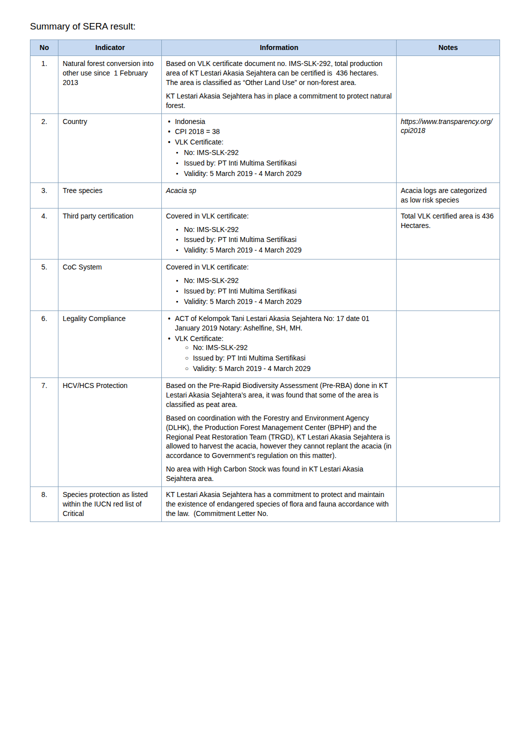Summary of SERA result:
| No | Indicator | Information | Notes |
| --- | --- | --- | --- |
| 1. | Natural forest conversion into other use since 1 February 2013 | Based on VLK certificate document no. IMS-SLK-292, total production area of KT Lestari Akasia Sejahtera can be certified is 436 hectares. The area is classified as “Other Land Use” or non-forest area. KT Lestari Akasia Sejahtera has in place a commitment to protect natural forest. | |
| 2. | Country | Indonesia CPI 2018 = 38 VLK Certificate: No: IMS-SLK-292 Issued by: PT Inti Multima Sertifikasi Validity: 5 March 2019 - 4 March 2029 | https://www.transparency.org/cpi2018 |
| 3. | Tree species | Acacia sp | Acacia logs are categorized as low risk species |
| 4. | Third party certification | Covered in VLK certificate: No: IMS-SLK-292 Issued by: PT Inti Multima Sertifikasi Validity: 5 March 2019 - 4 March 2029 | Total VLK certified area is 436 Hectares. |
| 5. | CoC System | Covered in VLK certificate: No: IMS-SLK-292 Issued by: PT Inti Multima Sertifikasi Validity: 5 March 2019 - 4 March 2029 | |
| 6. | Legality Compliance | ACT of Kelompok Tani Lestari Akasia Sejahtera No: 17 date 01 January 2019 Notary: Ashelfine, SH, MH. VLK Certificate: No: IMS-SLK-292 Issued by: PT Inti Multima Sertifikasi Validity: 5 March 2019 - 4 March 2029 | |
| 7. | HCV/HCS Protection | Based on the Pre-Rapid Biodiversity Assessment (Pre-RBA) done in KT Lestari Akasia Sejahtera’s area, it was found that some of the area is classified as peat area. Based on coordination with the Forestry and Environment Agency (DLHK), the Production Forest Management Center (BPHP) and the Regional Peat Restoration Team (TRGD), KT Lestari Akasia Sejahtera is allowed to harvest the acacia, however they cannot replant the acacia (in accordance to Government’s regulation on this matter). No area with High Carbon Stock was found in KT Lestari Akasia Sejahtera area. | |
| 8. | Species protection as listed within the IUCN red list of Critical | KT Lestari Akasia Sejahtera has a commitment to protect and maintain the existence of endangered species of flora and fauna accordance with the law. (Commitment Letter No. | |